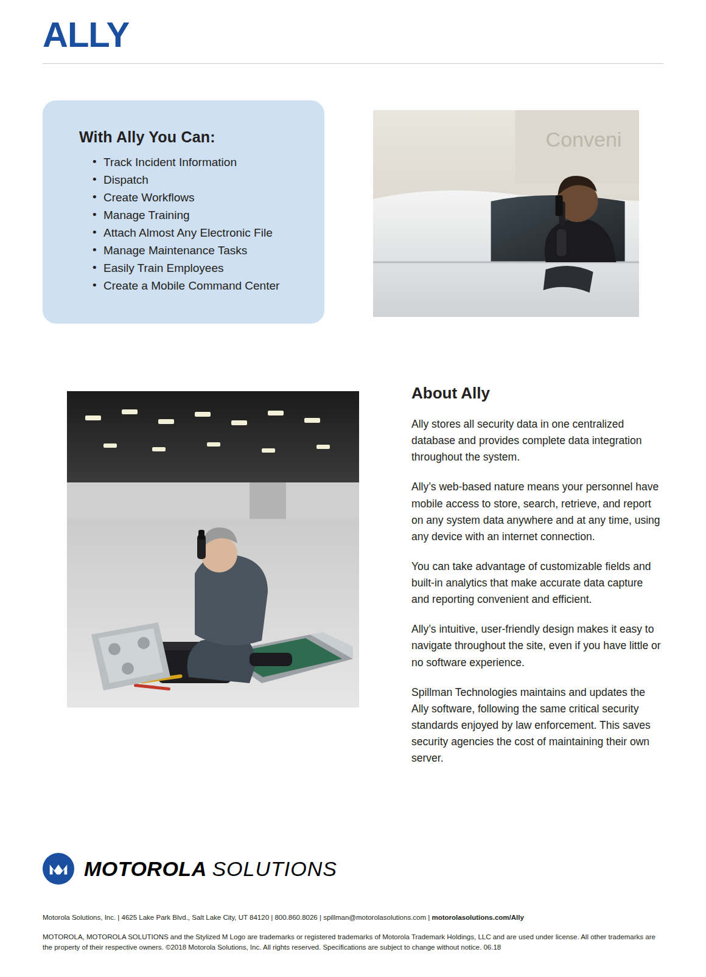ALLY
With Ally You Can:
Track Incident Information
Dispatch
Create Workflows
Manage Training
Attach Almost Any Electronic File
Manage Maintenance Tasks
Easily Train Employees
Create a Mobile Command Center
Conveni
About Ally
Ally stores all security data in one centralized database and provides complete data integration throughout the system.
Ally’s web-based nature means your personnel have mobile access to store, search, retrieve, and report on any system data anywhere and at any time, using any device with an internet connection.
You can take advantage of customizable fields and built-in analytics that make accurate data capture and reporting convenient and efficient.
Ally’s intuitive, user-friendly design makes it easy to navigate throughout the site, even if you have little or no software experience.
Spillman Technologies maintains and updates the Ally software, following the same critical security standards enjoyed by law enforcement. This saves security agencies the cost of maintaining their own server.
MOTOROLA SOLUTIONS
Motorola Solutions, Inc. | 4625 Lake Park Blvd., Salt Lake City, UT 84120 | 800.860.8026 | spillman@motorolasolutions.com | motorolasolutions.com/Ally
MOTOROLA, MOTOROLA SOLUTIONS and the Stylized M Logo are trademarks or registered trademarks of Motorola Trademark Holdings, LLC and are used under license. All other trademarks are the property of their respective owners. ©2018 Motorola Solutions, Inc. All rights reserved. Specifications are subject to change without notice. 06.18